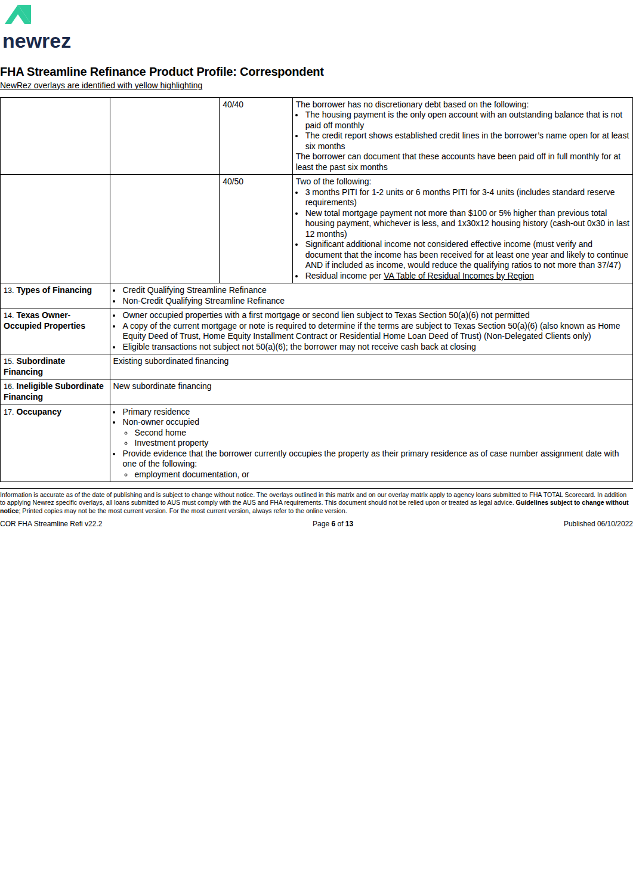newrez
FHA Streamline Refinance Product Profile: Correspondent
NewRez overlays are identified with yellow highlighting
| | | 40/40 | The borrower has no discretionary debt based on the following: The housing payment is the only open account with an outstanding balance that is not paid off monthly The credit report shows established credit lines in the borrower’s name open for at least six months The borrower can document that these accounts have been paid off in full monthly for at least the past six months |
| | | 40/50 | Two of the following: 3 months PITI for 1-2 units or 6 months PITI for 3-4 units (includes standard reserve requirements) New total mortgage payment not more than $100 or 5% higher than previous total housing payment, whichever is less, and 1x30x12 housing history (cash-out 0x30 in last 12 months) Significant additional income not considered effective income (must verify and document that the income has been received for at least one year and likely to continue AND if included as income, would reduce the qualifying ratios to not more than 37/47) Residual income per VA Table of Residual Incomes by Region |
| 13. Types of Financing | Credit Qualifying Streamline Refinance Non-Credit Qualifying Streamline Refinance |
| 14. Texas Owner-Occupied Properties | Owner occupied properties with a first mortgage or second lien subject to Texas Section 50(a)(6) not permitted A copy of the current mortgage or note is required to determine if the terms are subject to Texas Section 50(a)(6) (also known as Home Equity Deed of Trust, Home Equity Installment Contract or Residential Home Loan Deed of Trust) (Non-Delegated Clients only) Eligible transactions not subject not 50(a)(6); the borrower may not receive cash back at closing |
| 15. Subordinate Financing | Existing subordinated financing |
| 16. Ineligible Subordinate Financing | New subordinate financing |
| 17. Occupancy | Primary residence Non-owner occupied Second home Investment property Provide evidence that the borrower currently occupies the property as their primary residence as of case number assignment date with one of the following: employment documentation, or |
Information is accurate as of the date of publishing and is subject to change without notice. The overlays outlined in this matrix and on our overlay matrix apply to agency loans submitted to FHA TOTAL Scorecard. In addition to applying Newrez specific overlays, all loans submitted to AUS must comply with the AUS and FHA requirements. This document should not be relied upon or treated as legal advice. Guidelines subject to change without notice; Printed copies may not be the most current version. For the most current version, always refer to the online version.
COR FHA Streamline Refi v22.2
Page 6 of 13
Published 06/10/2022